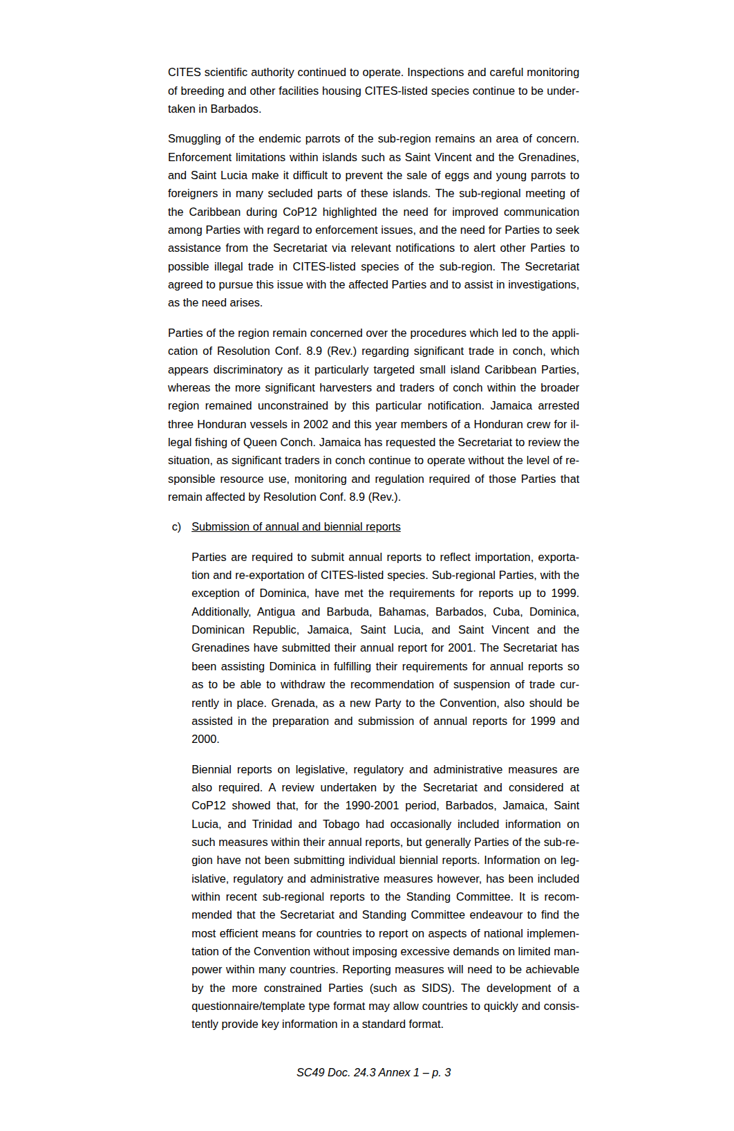CITES scientific authority continued to operate. Inspections and careful monitoring of breeding and other facilities housing CITES-listed species continue to be undertaken in Barbados.
Smuggling of the endemic parrots of the sub-region remains an area of concern. Enforcement limitations within islands such as Saint Vincent and the Grenadines, and Saint Lucia make it difficult to prevent the sale of eggs and young parrots to foreigners in many secluded parts of these islands. The sub-regional meeting of the Caribbean during CoP12 highlighted the need for improved communication among Parties with regard to enforcement issues, and the need for Parties to seek assistance from the Secretariat via relevant notifications to alert other Parties to possible illegal trade in CITES-listed species of the sub-region. The Secretariat agreed to pursue this issue with the affected Parties and to assist in investigations, as the need arises.
Parties of the region remain concerned over the procedures which led to the application of Resolution Conf. 8.9 (Rev.) regarding significant trade in conch, which appears discriminatory as it particularly targeted small island Caribbean Parties, whereas the more significant harvesters and traders of conch within the broader region remained unconstrained by this particular notification. Jamaica arrested three Honduran vessels in 2002 and this year members of a Honduran crew for illegal fishing of Queen Conch. Jamaica has requested the Secretariat to review the situation, as significant traders in conch continue to operate without the level of responsible resource use, monitoring and regulation required of those Parties that remain affected by Resolution Conf. 8.9 (Rev.).
c)
Submission of annual and biennial reports
Parties are required to submit annual reports to reflect importation, exportation and re-exportation of CITES-listed species. Sub-regional Parties, with the exception of Dominica, have met the requirements for reports up to 1999. Additionally, Antigua and Barbuda, Bahamas, Barbados, Cuba, Dominica, Dominican Republic, Jamaica, Saint Lucia, and Saint Vincent and the Grenadines have submitted their annual report for 2001. The Secretariat has been assisting Dominica in fulfilling their requirements for annual reports so as to be able to withdraw the recommendation of suspension of trade currently in place. Grenada, as a new Party to the Convention, also should be assisted in the preparation and submission of annual reports for 1999 and 2000.
Biennial reports on legislative, regulatory and administrative measures are also required. A review undertaken by the Secretariat and considered at CoP12 showed that, for the 1990-2001 period, Barbados, Jamaica, Saint Lucia, and Trinidad and Tobago had occasionally included information on such measures within their annual reports, but generally Parties of the sub-region have not been submitting individual biennial reports. Information on legislative, regulatory and administrative measures however, has been included within recent sub-regional reports to the Standing Committee. It is recommended that the Secretariat and Standing Committee endeavour to find the most efficient means for countries to report on aspects of national implementation of the Convention without imposing excessive demands on limited manpower within many countries. Reporting measures will need to be achievable by the more constrained Parties (such as SIDS). The development of a questionnaire/template type format may allow countries to quickly and consistently provide key information in a standard format.
SC49 Doc. 24.3 Annex 1 – p. 3